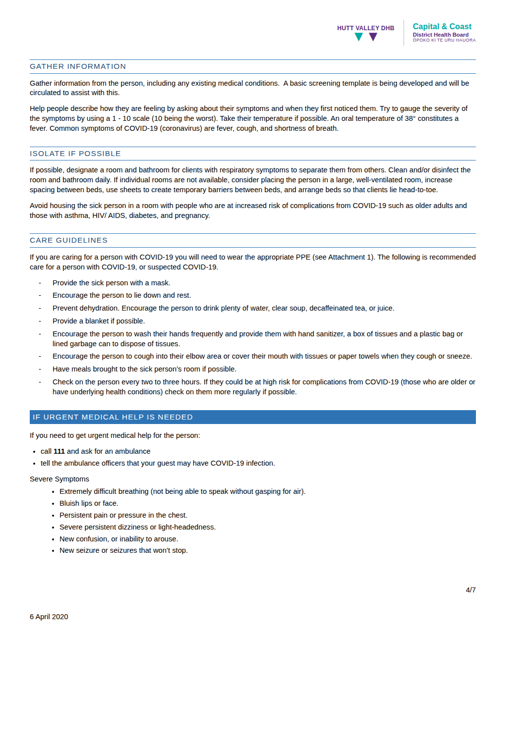HUTT VALLEY DHB
▼▼
Capital & Coast
District Health Board
ŌPOKO KI TE URU HAUORA
Gather Information
Gather information from the person, including any existing medical conditions. A basic screening template is being developed and will be circulated to assist with this.
Help people describe how they are feeling by asking about their symptoms and when they first noticed them. Try to gauge the severity of the symptoms by using a 1 - 10 scale (10 being the worst). Take their temperature if possible. An oral temperature of 38° constitutes a fever. Common symptoms of COVID-19 (coronavirus) are fever, cough, and shortness of breath.
Isolate if Possible
If possible, designate a room and bathroom for clients with respiratory symptoms to separate them from others. Clean and/or disinfect the room and bathroom daily. If individual rooms are not available, consider placing the person in a large, well-ventilated room, increase spacing between beds, use sheets to create temporary barriers between beds, and arrange beds so that clients lie head-to-toe.
Avoid housing the sick person in a room with people who are at increased risk of complications from COVID-19 such as older adults and those with asthma, HIV/ AIDS, diabetes, and pregnancy.
Care Guidelines
If you are caring for a person with COVID-19 you will need to wear the appropriate PPE (see Attachment 1). The following is recommended care for a person with COVID-19, or suspected COVID-19.
Provide the sick person with a mask.
Encourage the person to lie down and rest.
Prevent dehydration. Encourage the person to drink plenty of water, clear soup, decaffeinated tea, or juice.
Provide a blanket if possible.
Encourage the person to wash their hands frequently and provide them with hand sanitizer, a box of tissues and a plastic bag or lined garbage can to dispose of tissues.
Encourage the person to cough into their elbow area or cover their mouth with tissues or paper towels when they cough or sneeze.
Have meals brought to the sick person’s room if possible.
Check on the person every two to three hours. If they could be at high risk for complications from COVID-19 (those who are older or have underlying health conditions) check on them more regularly if possible.
If Urgent Medical Help is Needed
If you need to get urgent medical help for the person:
call 111 and ask for an ambulance
tell the ambulance officers that your guest may have COVID-19 infection.
Severe Symptoms
Extremely difficult breathing (not being able to speak without gasping for air).
Bluish lips or face.
Persistent pain or pressure in the chest.
Severe persistent dizziness or light-headedness.
New confusion, or inability to arouse.
New seizure or seizures that won’t stop.
4/7
6 April 2020